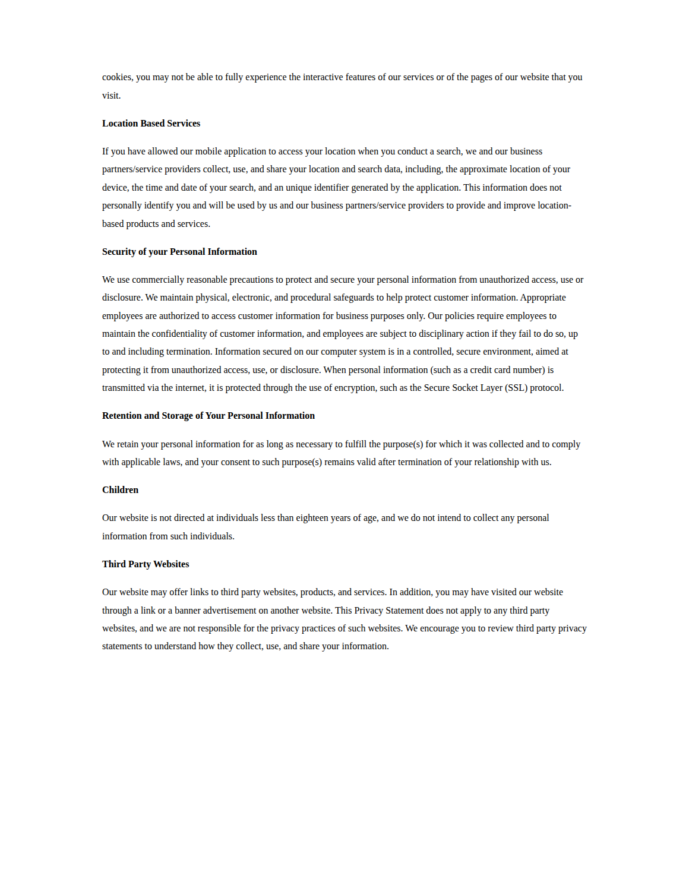cookies, you may not be able to fully experience the interactive features of our services or of the pages of our website that you visit.
Location Based Services
If you have allowed our mobile application to access your location when you conduct a search, we and our business partners/service providers collect, use, and share your location and search data, including, the approximate location of your device, the time and date of your search, and an unique identifier generated by the application. This information does not personally identify you and will be used by us and our business partners/service providers to provide and improve location-based products and services.
Security of your Personal Information
We use commercially reasonable precautions to protect and secure your personal information from unauthorized access, use or disclosure. We maintain physical, electronic, and procedural safeguards to help protect customer information. Appropriate employees are authorized to access customer information for business purposes only. Our policies require employees to maintain the confidentiality of customer information, and employees are subject to disciplinary action if they fail to do so, up to and including termination. Information secured on our computer system is in a controlled, secure environment, aimed at protecting it from unauthorized access, use, or disclosure. When personal information (such as a credit card number) is transmitted via the internet, it is protected through the use of encryption, such as the Secure Socket Layer (SSL) protocol.
Retention and Storage of Your Personal Information
We retain your personal information for as long as necessary to fulfill the purpose(s) for which it was collected and to comply with applicable laws, and your consent to such purpose(s) remains valid after termination of your relationship with us.
Children
Our website is not directed at individuals less than eighteen years of age, and we do not intend to collect any personal information from such individuals.
Third Party Websites
Our website may offer links to third party websites, products, and services. In addition, you may have visited our website through a link or a banner advertisement on another website. This Privacy Statement does not apply to any third party websites, and we are not responsible for the privacy practices of such websites. We encourage you to review third party privacy statements to understand how they collect, use, and share your information.